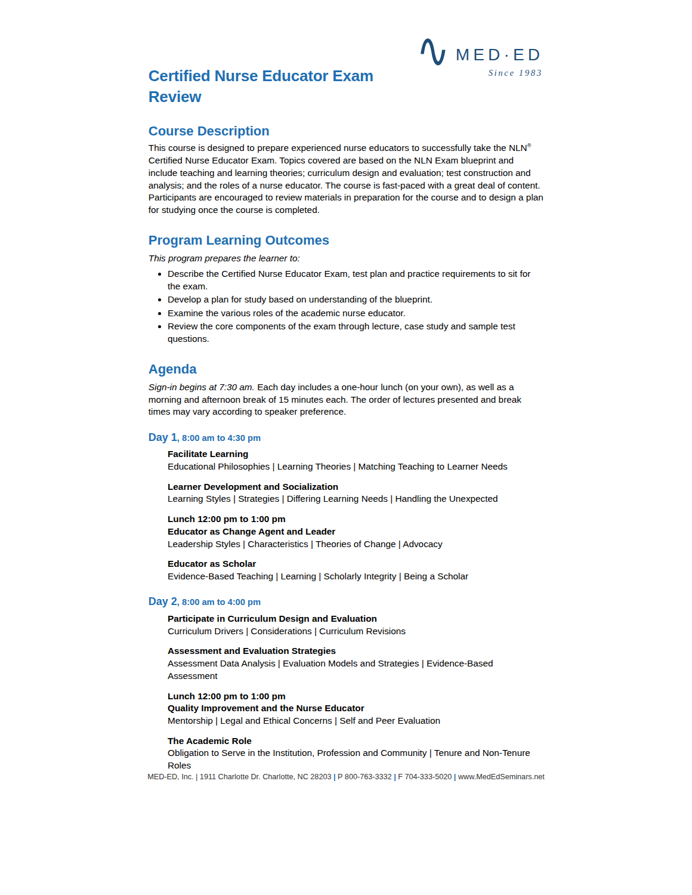Certified Nurse Educator Exam Review
∿ MED·ED
Since 1983
Course Description
This course is designed to prepare experienced nurse educators to successfully take the NLN® Certified Nurse Educator Exam. Topics covered are based on the NLN Exam blueprint and include teaching and learning theories; curriculum design and evaluation; test construction and analysis; and the roles of a nurse educator. The course is fast-paced with a great deal of content. Participants are encouraged to review materials in preparation for the course and to design a plan for studying once the course is completed.
Program Learning Outcomes
This program prepares the learner to:
Describe the Certified Nurse Educator Exam, test plan and practice requirements to sit for the exam.
Develop a plan for study based on understanding of the blueprint.
Examine the various roles of the academic nurse educator.
Review the core components of the exam through lecture, case study and sample test questions.
Agenda
Sign-in begins at 7:30 am. Each day includes a one-hour lunch (on your own), as well as a morning and afternoon break of 15 minutes each. The order of lectures presented and break times may vary according to speaker preference.
Day 1, 8:00 am to 4:30 pm
Facilitate Learning
Educational Philosophies | Learning Theories | Matching Teaching to Learner Needs
Learner Development and Socialization
Learning Styles | Strategies | Differing Learning Needs | Handling the Unexpected
Lunch 12:00 pm to 1:00 pm
Educator as Change Agent and Leader
Leadership Styles | Characteristics | Theories of Change | Advocacy
Educator as Scholar
Evidence-Based Teaching | Learning | Scholarly Integrity | Being a Scholar
Day 2, 8:00 am to 4:00 pm
Participate in Curriculum Design and Evaluation
Curriculum Drivers | Considerations | Curriculum Revisions
Assessment and Evaluation Strategies
Assessment Data Analysis | Evaluation Models and Strategies | Evidence-Based Assessment
Lunch 12:00 pm to 1:00 pm
Quality Improvement and the Nurse Educator
Mentorship | Legal and Ethical Concerns | Self and Peer Evaluation
The Academic Role
Obligation to Serve in the Institution, Profession and Community | Tenure and Non-Tenure Roles
MED-ED, Inc. | 1911 Charlotte Dr. Charlotte, NC 28203 | P 800-763-3332 | F 704-333-5020 | www.MedEdSeminars.net